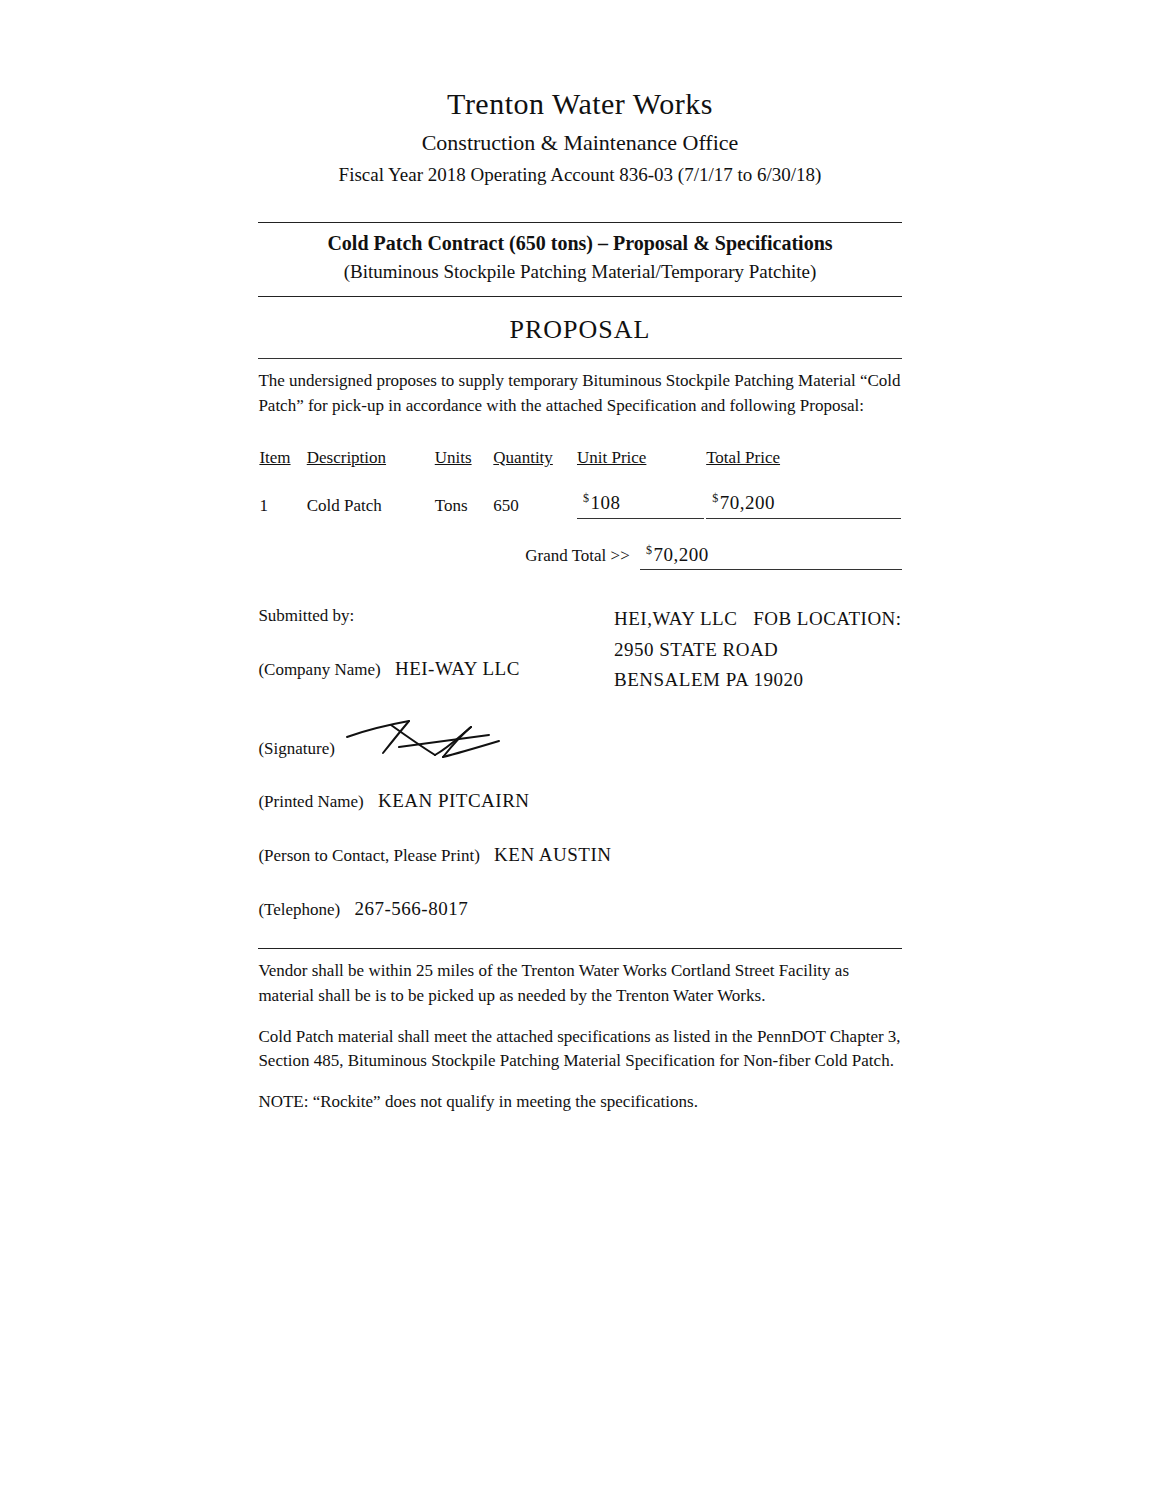Trenton Water Works
Construction & Maintenance Office
Fiscal Year 2018 Operating Account 836-03 (7/1/17 to 6/30/18)
Cold Patch Contract (650 tons) – Proposal & Specifications
(Bituminous Stockpile Patching Material/Temporary Patchite)
PROPOSAL
The undersigned proposes to supply temporary Bituminous Stockpile Patching Material “Cold Patch” for pick-up in accordance with the attached Specification and following Proposal:
| Item | Description | Units | Quantity | Unit Price | Total Price |
| --- | --- | --- | --- | --- | --- |
| 1 | Cold Patch | Tons | 650 | $ 108 | $ 70,200 |
Grand Total >> $70,200
HEI,WAY LLC FOB LOCATION:
2950 STATE ROAD
BENSALEM PA 19020
Submitted by:
(Company Name) HEI-WAY LLC
(Signature)
(Printed Name) KEAN PITCAIRN
(Person to Contact, Please Print) KEN AUSTIN
(Telephone) 267-566-8017
Vendor shall be within 25 miles of the Trenton Water Works Cortland Street Facility as material shall be is to be picked up as needed by the Trenton Water Works.
Cold Patch material shall meet the attached specifications as listed in the PennDOT Chapter 3, Section 485, Bituminous Stockpile Patching Material Specification for Non-fiber Cold Patch.
NOTE: “Rockite” does not qualify in meeting the specifications.